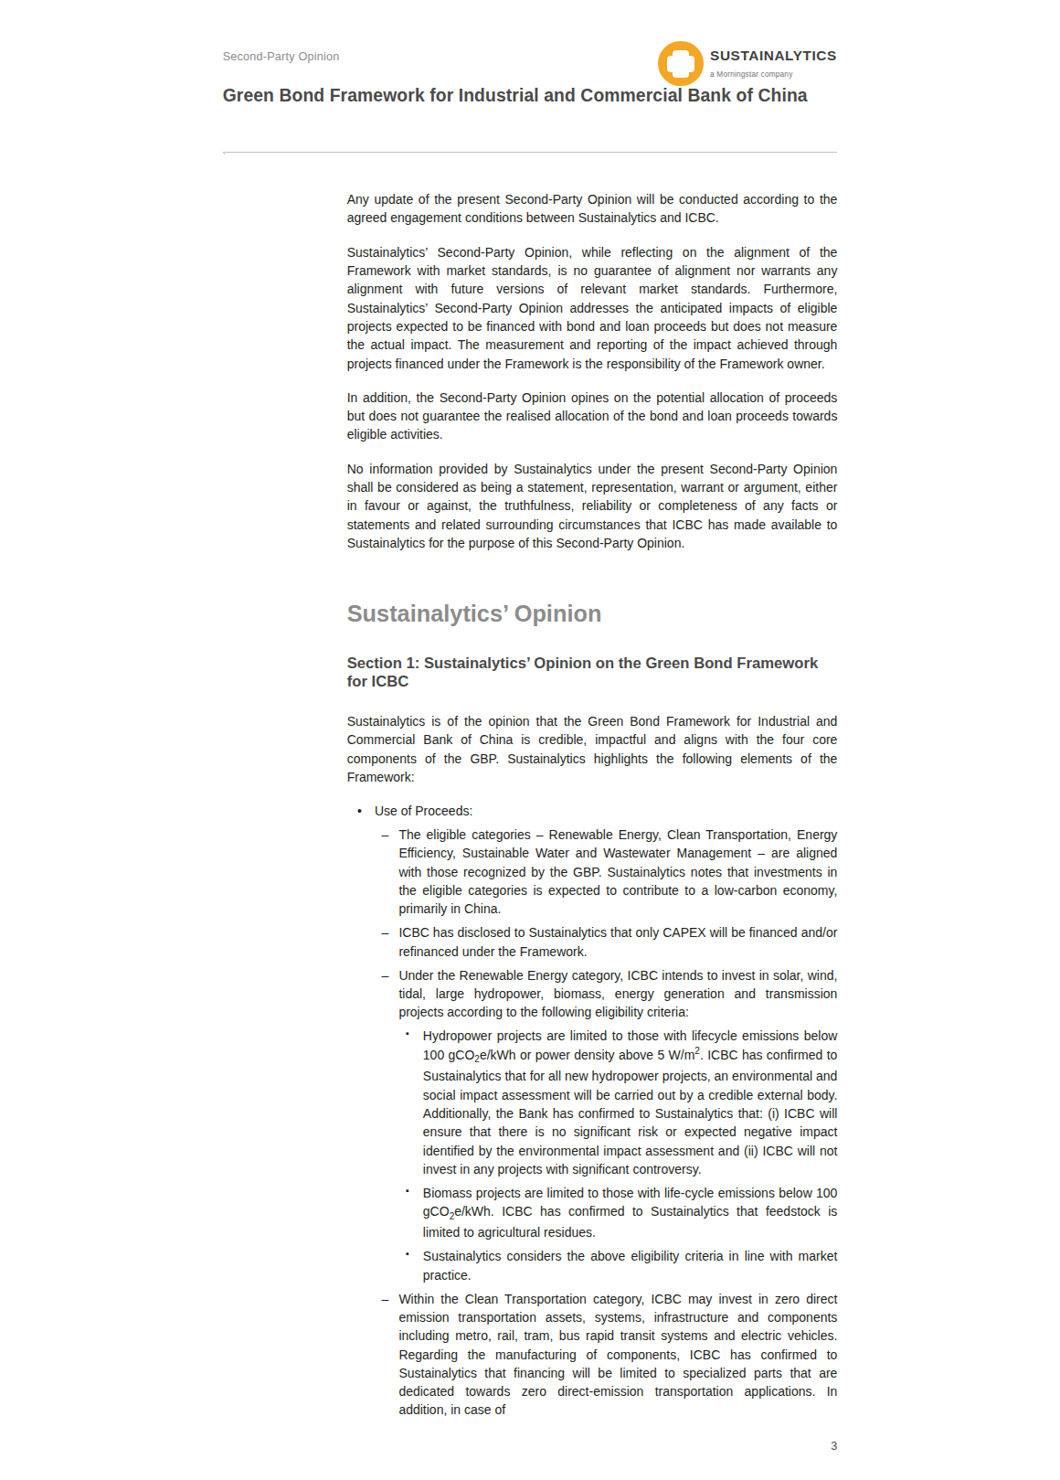SUSTAINALYTICS
a Morningstar company
Second-Party Opinion
Green Bond Framework for Industrial and Commercial Bank of China
`
Any update of the present Second-Party Opinion will be conducted according to the agreed engagement conditions between Sustainalytics and ICBC.
Sustainalytics’ Second-Party Opinion, while reflecting on the alignment of the Framework with market standards, is no guarantee of alignment nor warrants any alignment with future versions of relevant market standards. Furthermore, Sustainalytics’ Second-Party Opinion addresses the anticipated impacts of eligible projects expected to be financed with bond and loan proceeds but does not measure the actual impact. The measurement and reporting of the impact achieved through projects financed under the Framework is the responsibility of the Framework owner.
In addition, the Second-Party Opinion opines on the potential allocation of proceeds but does not guarantee the realised allocation of the bond and loan proceeds towards eligible activities.
No information provided by Sustainalytics under the present Second-Party Opinion shall be considered as being a statement, representation, warrant or argument, either in favour or against, the truthfulness, reliability or completeness of any facts or statements and related surrounding circumstances that ICBC has made available to Sustainalytics for the purpose of this Second-Party Opinion.
Sustainalytics’ Opinion
Section 1: Sustainalytics’ Opinion on the Green Bond Framework for ICBC
Sustainalytics is of the opinion that the Green Bond Framework for Industrial and Commercial Bank of China is credible, impactful and aligns with the four core components of the GBP. Sustainalytics highlights the following elements of the Framework:
Use of Proceeds:
The eligible categories – Renewable Energy, Clean Transportation, Energy Efficiency, Sustainable Water and Wastewater Management – are aligned with those recognized by the GBP. Sustainalytics notes that investments in the eligible categories is expected to contribute to a low-carbon economy, primarily in China.
ICBC has disclosed to Sustainalytics that only CAPEX will be financed and/or refinanced under the Framework.
Under the Renewable Energy category, ICBC intends to invest in solar, wind, tidal, large hydropower, biomass, energy generation and transmission projects according to the following eligibility criteria:
Hydropower projects are limited to those with lifecycle emissions below 100 gCO2e/kWh or power density above 5 W/m2. ICBC has confirmed to Sustainalytics that for all new hydropower projects, an environmental and social impact assessment will be carried out by a credible external body. Additionally, the Bank has confirmed to Sustainalytics that: (i) ICBC will ensure that there is no significant risk or expected negative impact identified by the environmental impact assessment and (ii) ICBC will not invest in any projects with significant controversy.
Biomass projects are limited to those with life-cycle emissions below 100 gCO2e/kWh. ICBC has confirmed to Sustainalytics that feedstock is limited to agricultural residues.
Sustainalytics considers the above eligibility criteria in line with market practice.
Within the Clean Transportation category, ICBC may invest in zero direct emission transportation assets, systems, infrastructure and components including metro, rail, tram, bus rapid transit systems and electric vehicles. Regarding the manufacturing of components, ICBC has confirmed to Sustainalytics that financing will be limited to specialized parts that are dedicated towards zero direct-emission transportation applications. In addition, in case of
3